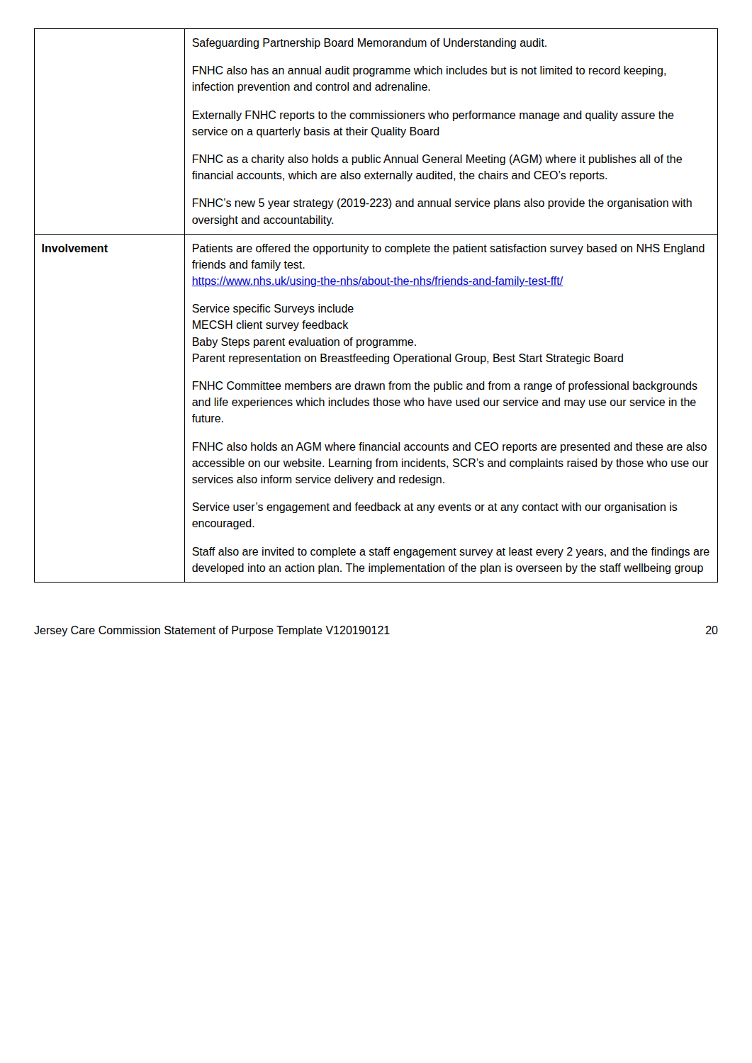| | Safeguarding Partnership Board Memorandum of Understanding audit. FNHC also has an annual audit programme which includes but is not limited to record keeping, infection prevention and control and adrenaline. Externally FNHC reports to the commissioners who performance manage and quality assure the service on a quarterly basis at their Quality Board FNHC as a charity also holds a public Annual General Meeting (AGM) where it publishes all of the financial accounts, which are also externally audited, the chairs and CEO’s reports. FNHC’s new 5 year strategy (2019-223) and annual service plans also provide the organisation with oversight and accountability. |
| Involvement | Patients are offered the opportunity to complete the patient satisfaction survey based on NHS England friends and family test. https://www.nhs.uk/using-the-nhs/about-the-nhs/friends-and-family-test-fft/ Service specific Surveys include MECSH client survey feedback Baby Steps parent evaluation of programme. Parent representation on Breastfeeding Operational Group, Best Start Strategic Board FNHC Committee members are drawn from the public and from a range of professional backgrounds and life experiences which includes those who have used our service and may use our service in the future. FNHC also holds an AGM where financial accounts and CEO reports are presented and these are also accessible on our website. Learning from incidents, SCR’s and complaints raised by those who use our services also inform service delivery and redesign. Service user’s engagement and feedback at any events or at any contact with our organisation is encouraged. Staff also are invited to complete a staff engagement survey at least every 2 years, and the findings are developed into an action plan. The implementation of the plan is overseen by the staff wellbeing group |
Jersey Care Commission Statement of Purpose Template V120190121
20